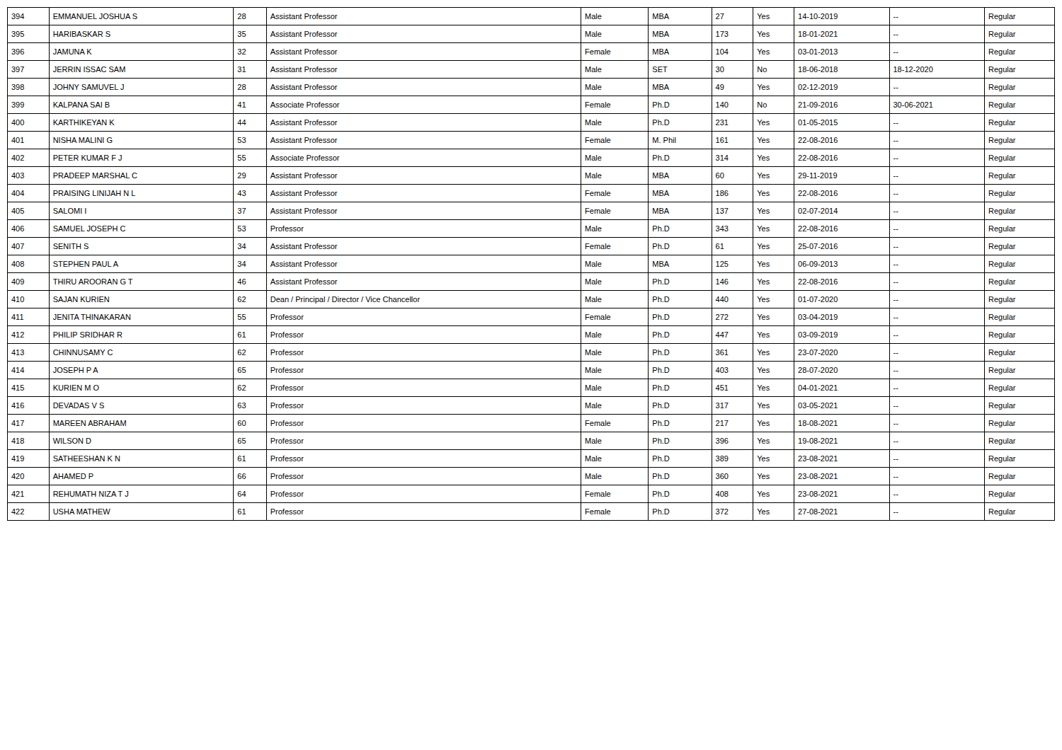| 394 | EMMANUEL JOSHUA S | 28 | Assistant Professor | Male | MBA | 27 | Yes | 14-10-2019 | -- | Regular |
| 395 | HARIBASKAR S | 35 | Assistant Professor | Male | MBA | 173 | Yes | 18-01-2021 | -- | Regular |
| 396 | JAMUNA K | 32 | Assistant Professor | Female | MBA | 104 | Yes | 03-01-2013 | -- | Regular |
| 397 | JERRIN ISSAC SAM | 31 | Assistant Professor | Male | SET | 30 | No | 18-06-2018 | 18-12-2020 | Regular |
| 398 | JOHNY SAMUVEL J | 28 | Assistant Professor | Male | MBA | 49 | Yes | 02-12-2019 | -- | Regular |
| 399 | KALPANA SAI B | 41 | Associate Professor | Female | Ph.D | 140 | No | 21-09-2016 | 30-06-2021 | Regular |
| 400 | KARTHIKEYAN K | 44 | Assistant Professor | Male | Ph.D | 231 | Yes | 01-05-2015 | -- | Regular |
| 401 | NISHA MALINI G | 53 | Assistant Professor | Female | M. Phil | 161 | Yes | 22-08-2016 | -- | Regular |
| 402 | PETER KUMAR F J | 55 | Associate Professor | Male | Ph.D | 314 | Yes | 22-08-2016 | -- | Regular |
| 403 | PRADEEP MARSHAL C | 29 | Assistant Professor | Male | MBA | 60 | Yes | 29-11-2019 | -- | Regular |
| 404 | PRAISING LINIJAH N L | 43 | Assistant Professor | Female | MBA | 186 | Yes | 22-08-2016 | -- | Regular |
| 405 | SALOMI I | 37 | Assistant Professor | Female | MBA | 137 | Yes | 02-07-2014 | -- | Regular |
| 406 | SAMUEL JOSEPH C | 53 | Professor | Male | Ph.D | 343 | Yes | 22-08-2016 | -- | Regular |
| 407 | SENITH S | 34 | Assistant Professor | Female | Ph.D | 61 | Yes | 25-07-2016 | -- | Regular |
| 408 | STEPHEN PAUL A | 34 | Assistant Professor | Male | MBA | 125 | Yes | 06-09-2013 | -- | Regular |
| 409 | THIRU AROORAN G T | 46 | Assistant Professor | Male | Ph.D | 146 | Yes | 22-08-2016 | -- | Regular |
| 410 | SAJAN KURIEN | 62 | Dean / Principal / Director / Vice Chancellor | Male | Ph.D | 440 | Yes | 01-07-2020 | -- | Regular |
| 411 | JENITA THINAKARAN | 55 | Professor | Female | Ph.D | 272 | Yes | 03-04-2019 | -- | Regular |
| 412 | PHILIP SRIDHAR R | 61 | Professor | Male | Ph.D | 447 | Yes | 03-09-2019 | -- | Regular |
| 413 | CHINNUSAMY C | 62 | Professor | Male | Ph.D | 361 | Yes | 23-07-2020 | -- | Regular |
| 414 | JOSEPH P A | 65 | Professor | Male | Ph.D | 403 | Yes | 28-07-2020 | -- | Regular |
| 415 | KURIEN M O | 62 | Professor | Male | Ph.D | 451 | Yes | 04-01-2021 | -- | Regular |
| 416 | DEVADAS V S | 63 | Professor | Male | Ph.D | 317 | Yes | 03-05-2021 | -- | Regular |
| 417 | MAREEN ABRAHAM | 60 | Professor | Female | Ph.D | 217 | Yes | 18-08-2021 | -- | Regular |
| 418 | WILSON D | 65 | Professor | Male | Ph.D | 396 | Yes | 19-08-2021 | -- | Regular |
| 419 | SATHEESHAN K N | 61 | Professor | Male | Ph.D | 389 | Yes | 23-08-2021 | -- | Regular |
| 420 | AHAMED P | 66 | Professor | Male | Ph.D | 360 | Yes | 23-08-2021 | -- | Regular |
| 421 | REHUMATH NIZA T J | 64 | Professor | Female | Ph.D | 408 | Yes | 23-08-2021 | -- | Regular |
| 422 | USHA MATHEW | 61 | Professor | Female | Ph.D | 372 | Yes | 27-08-2021 | -- | Regular |